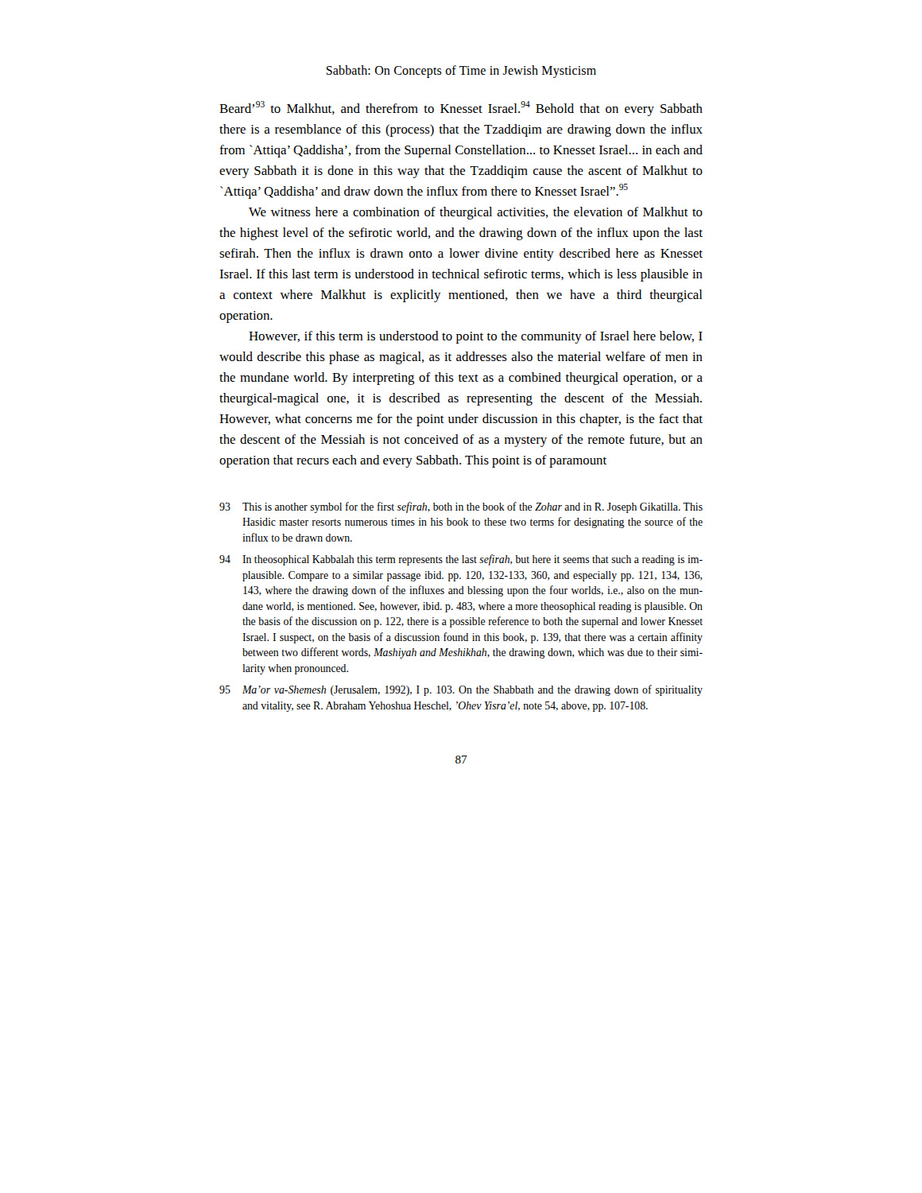Sabbath: On Concepts of Time in Jewish Mysticism
Beard’93 to Malkhut, and therefrom to Knesset Israel.94 Behold that on every Sabbath there is a resemblance of this (process) that the Tzaddiqim are drawing down the influx from `Attiqa’ Qaddisha’, from the Supernal Constellation... to Knesset Israel... in each and every Sabbath it is done in this way that the Tzaddiqim cause the ascent of Malkhut to `Attiqa’ Qaddisha’ and draw down the influx from there to Knesset Israel”.95
We witness here a combination of theurgical activities, the elevation of Malkhut to the highest level of the sefirotic world, and the drawing down of the influx upon the last sefirah. Then the influx is drawn onto a lower divine entity described here as Knesset Israel. If this last term is understood in technical sefirotic terms, which is less plausible in a context where Malkhut is explicitly mentioned, then we have a third theurgical operation.
However, if this term is understood to point to the community of Israel here below, I would describe this phase as magical, as it addresses also the material welfare of men in the mundane world. By interpreting of this text as a combined theurgical operation, or a theurgical-magical one, it is described as representing the descent of the Messiah. However, what concerns me for the point under discussion in this chapter, is the fact that the descent of the Messiah is not conceived of as a mystery of the remote future, but an operation that recurs each and every Sabbath. This point is of paramount
93 This is another symbol for the first sefirah, both in the book of the Zohar and in R. Joseph Gikatilla. This Hasidic master resorts numerous times in his book to these two terms for designating the source of the influx to be drawn down.
94 In theosophical Kabbalah this term represents the last sefirah, but here it seems that such a reading is implausible. Compare to a similar passage ibid. pp. 120, 132-133, 360, and especially pp. 121, 134, 136, 143, where the drawing down of the influxes and blessing upon the four worlds, i.e., also on the mundane world, is mentioned. See, however, ibid. p. 483, where a more theosophical reading is plausible. On the basis of the discussion on p. 122, there is a possible reference to both the supernal and lower Knesset Israel. I suspect, on the basis of a discussion found in this book, p. 139, that there was a certain affinity between two different words, Mashiyah and Meshikhah, the drawing down, which was due to their similarity when pronounced.
95 Ma’or va-Shemesh (Jerusalem, 1992), I p. 103. On the Shabbath and the drawing down of spirituality and vitality, see R. Abraham Yehoshua Heschel, ’Ohev Yisra’el, note 54, above, pp. 107-108.
87